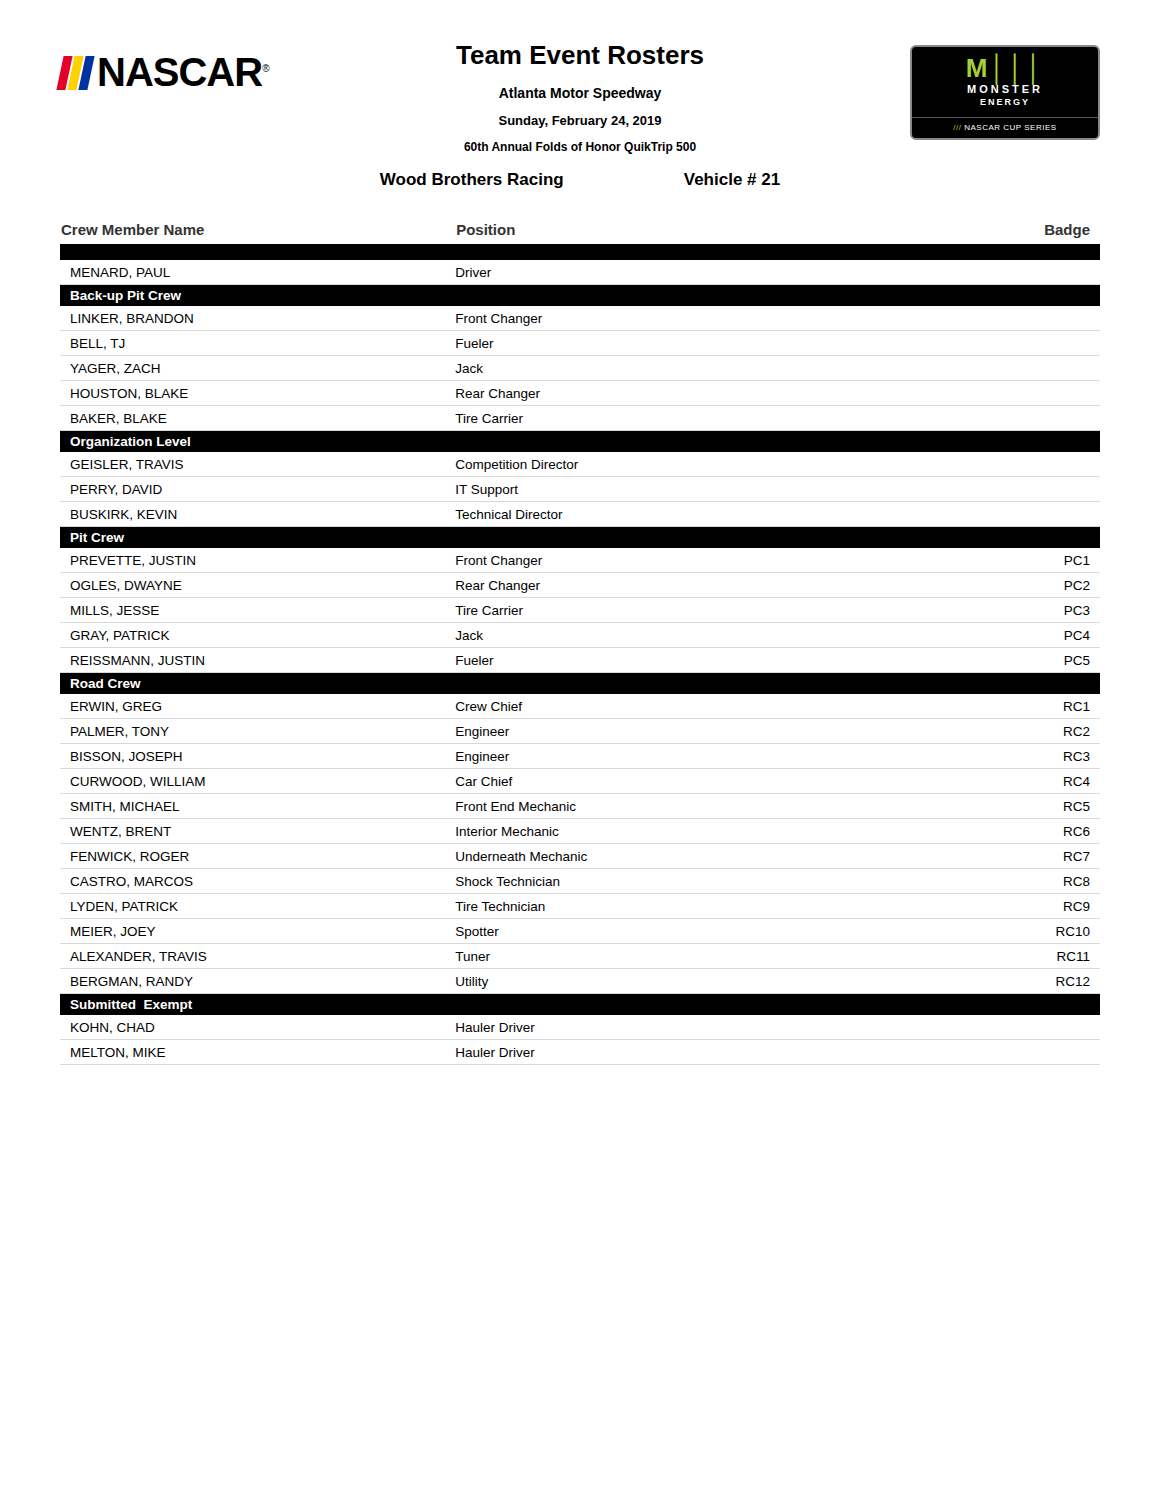NASCAR®
Team Event Rosters
Atlanta Motor Speedway
Sunday, February 24, 2019
60th Annual Folds of Honor QuikTrip 500
M│││
MONSTER
ENERGY
/// NASCAR CUP SERIES
Wood Brothers Racing
Vehicle # 21
| Crew Member Name | Position | Badge |
| --- | --- | --- |
| MENARD, PAUL | Driver | |
| Back-up Pit Crew |
| LINKER, BRANDON | Front Changer | |
| BELL, TJ | Fueler | |
| YAGER, ZACH | Jack | |
| HOUSTON, BLAKE | Rear Changer | |
| BAKER, BLAKE | Tire Carrier | |
| Organization Level |
| GEISLER, TRAVIS | Competition Director | |
| PERRY, DAVID | IT Support | |
| BUSKIRK, KEVIN | Technical Director | |
| Pit Crew |
| PREVETTE, JUSTIN | Front Changer | PC1 |
| OGLES, DWAYNE | Rear Changer | PC2 |
| MILLS, JESSE | Tire Carrier | PC3 |
| GRAY, PATRICK | Jack | PC4 |
| REISSMANN, JUSTIN | Fueler | PC5 |
| Road Crew |
| ERWIN, GREG | Crew Chief | RC1 |
| PALMER, TONY | Engineer | RC2 |
| BISSON, JOSEPH | Engineer | RC3 |
| CURWOOD, WILLIAM | Car Chief | RC4 |
| SMITH, MICHAEL | Front End Mechanic | RC5 |
| WENTZ, BRENT | Interior Mechanic | RC6 |
| FENWICK, ROGER | Underneath Mechanic | RC7 |
| CASTRO, MARCOS | Shock Technician | RC8 |
| LYDEN, PATRICK | Tire Technician | RC9 |
| MEIER, JOEY | Spotter | RC10 |
| ALEXANDER, TRAVIS | Tuner | RC11 |
| BERGMAN, RANDY | Utility | RC12 |
| Submitted Exempt |
| KOHN, CHAD | Hauler Driver | |
| MELTON, MIKE | Hauler Driver | |